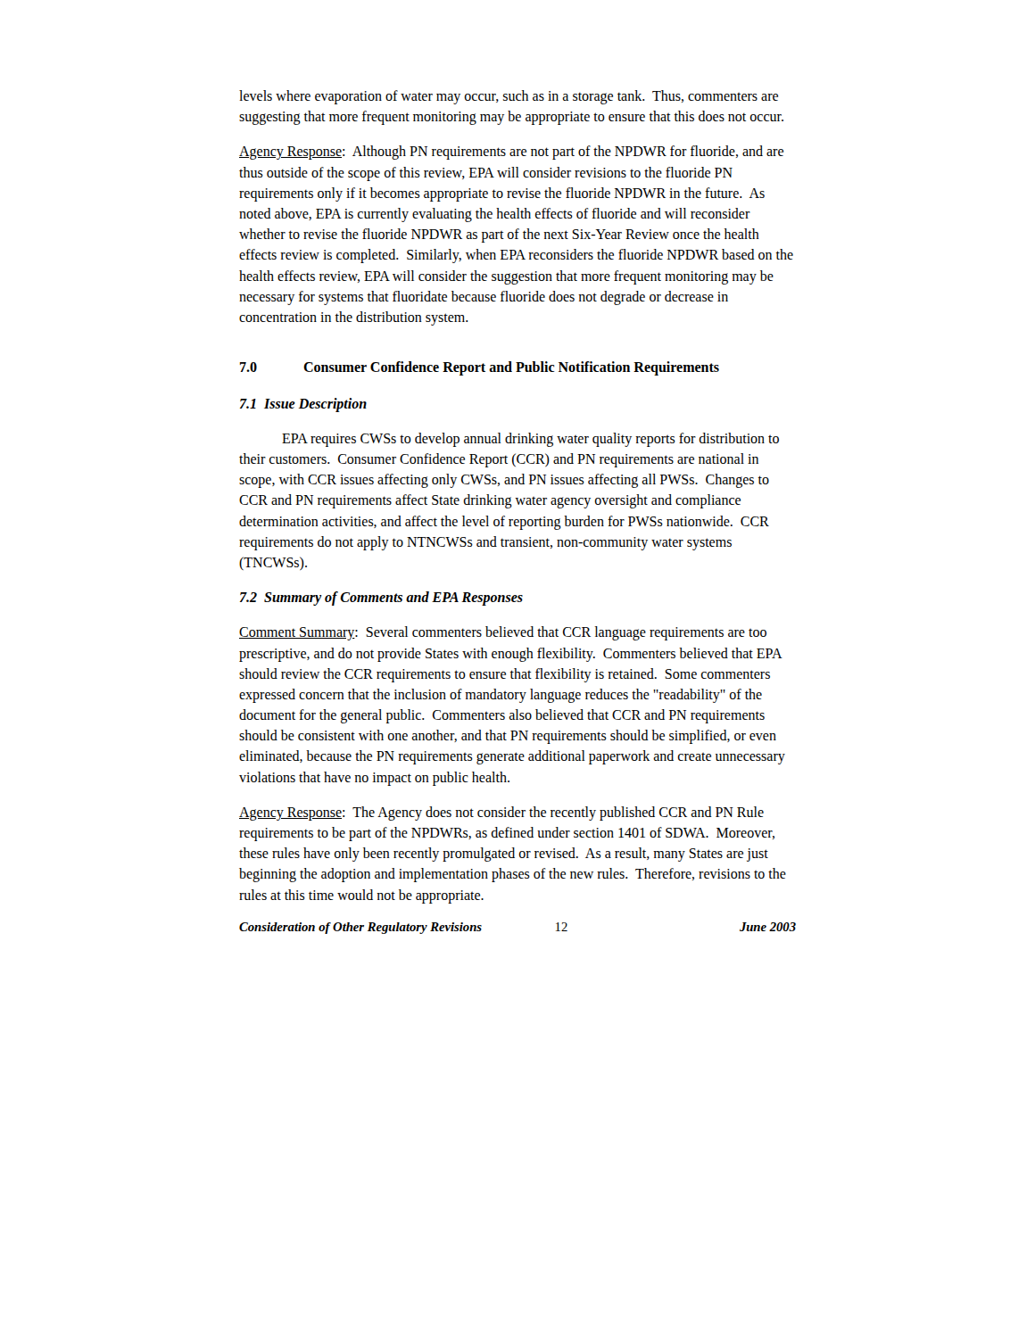levels where evaporation of water may occur, such as in a storage tank. Thus, commenters are suggesting that more frequent monitoring may be appropriate to ensure that this does not occur.
Agency Response: Although PN requirements are not part of the NPDWR for fluoride, and are thus outside of the scope of this review, EPA will consider revisions to the fluoride PN requirements only if it becomes appropriate to revise the fluoride NPDWR in the future. As noted above, EPA is currently evaluating the health effects of fluoride and will reconsider whether to revise the fluoride NPDWR as part of the next Six-Year Review once the health effects review is completed. Similarly, when EPA reconsiders the fluoride NPDWR based on the health effects review, EPA will consider the suggestion that more frequent monitoring may be necessary for systems that fluoridate because fluoride does not degrade or decrease in concentration in the distribution system.
7.0 Consumer Confidence Report and Public Notification Requirements
7.1 Issue Description
EPA requires CWSs to develop annual drinking water quality reports for distribution to their customers. Consumer Confidence Report (CCR) and PN requirements are national in scope, with CCR issues affecting only CWSs, and PN issues affecting all PWSs. Changes to CCR and PN requirements affect State drinking water agency oversight and compliance determination activities, and affect the level of reporting burden for PWSs nationwide. CCR requirements do not apply to NTNCWSs and transient, non-community water systems (TNCWSs).
7.2 Summary of Comments and EPA Responses
Comment Summary: Several commenters believed that CCR language requirements are too prescriptive, and do not provide States with enough flexibility. Commenters believed that EPA should review the CCR requirements to ensure that flexibility is retained. Some commenters expressed concern that the inclusion of mandatory language reduces the "readability" of the document for the general public. Commenters also believed that CCR and PN requirements should be consistent with one another, and that PN requirements should be simplified, or even eliminated, because the PN requirements generate additional paperwork and create unnecessary violations that have no impact on public health.
Agency Response: The Agency does not consider the recently published CCR and PN Rule requirements to be part of the NPDWRs, as defined under section 1401 of SDWA. Moreover, these rules have only been recently promulgated or revised. As a result, many States are just beginning the adoption and implementation phases of the new rules. Therefore, revisions to the rules at this time would not be appropriate.
Consideration of Other Regulatory Revisions 12 June 2003